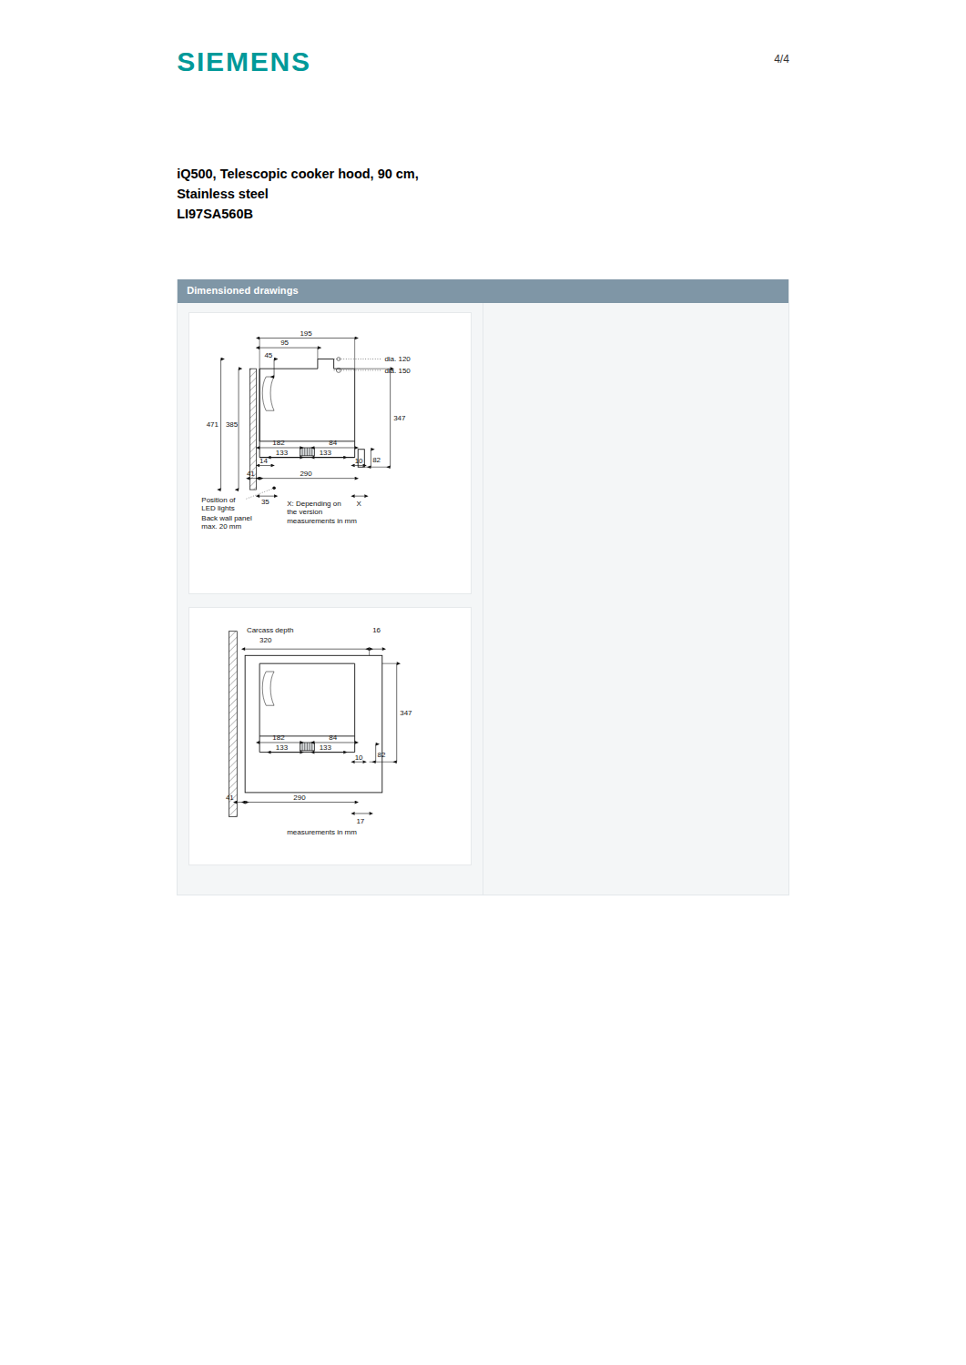SIEMENS
4/4
iQ500, Telescopic cooker hood, 90 cm,
Stainless steel LI97SA560B
Dimensioned drawings
dia. 120 dia. 150 195 95 45 471 385 347 182 84 133 133 14 10 82 41 290 Position of LED lights 35 X X: Depending on the version Back wall panel max. 20 mm measurements in mm
Carcass depth 320 16 347 182 84 133 133 10 82 41 290 17 measurements in mm